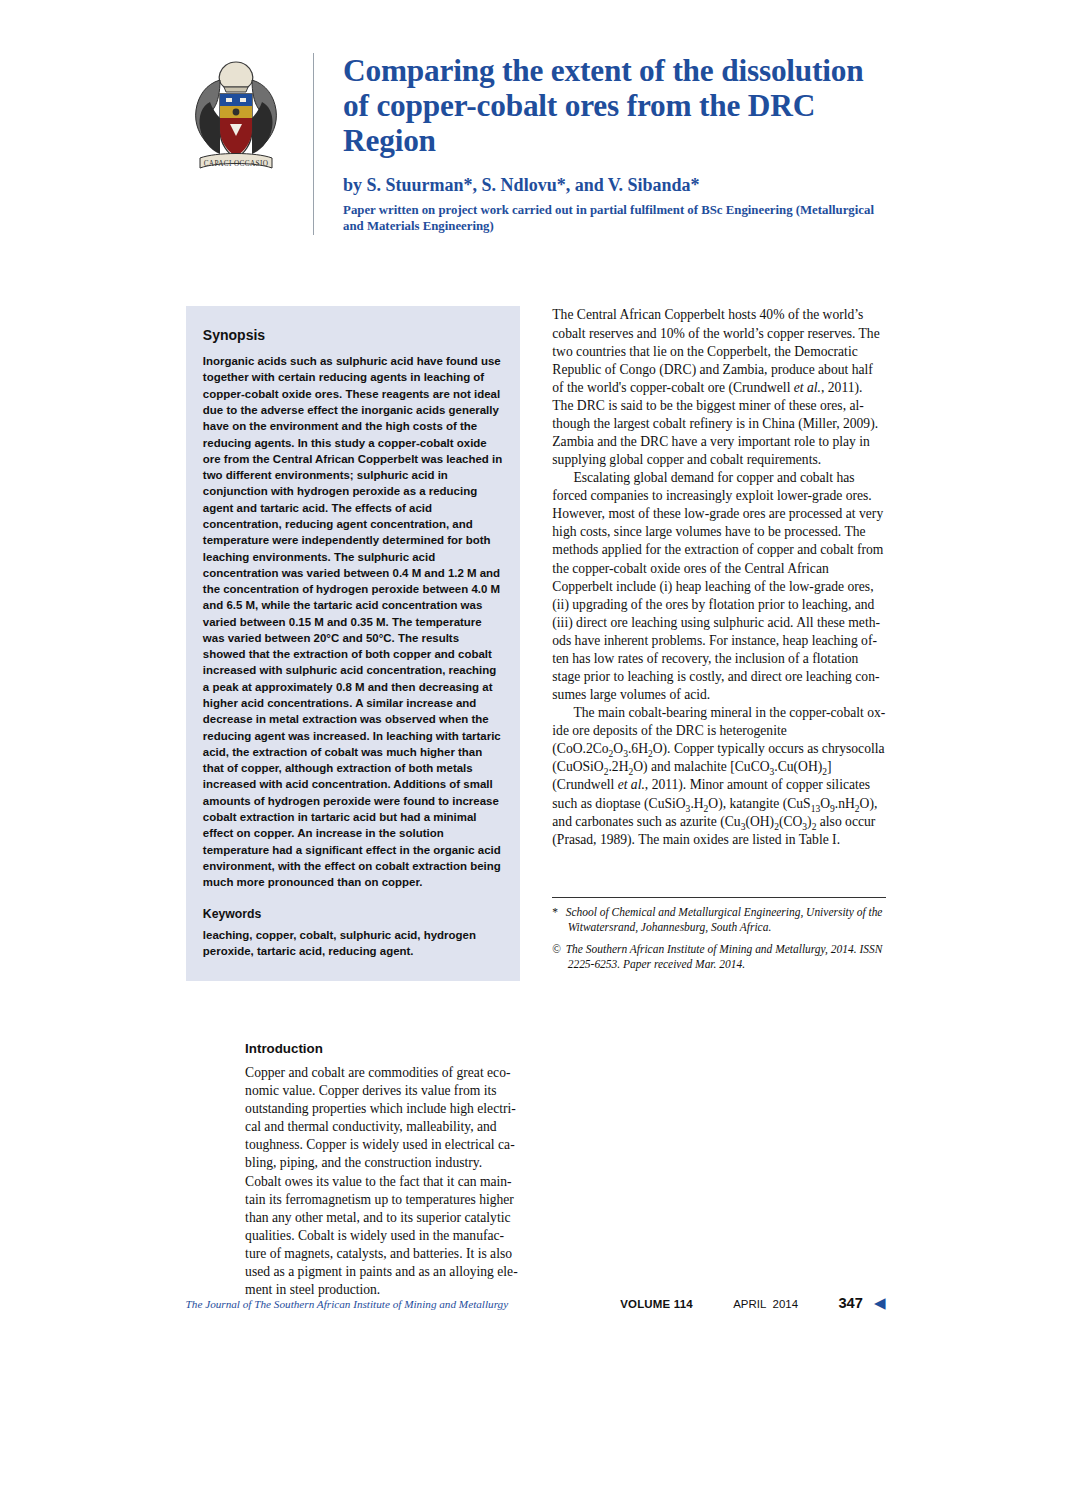CAPACI OCCASIO
Comparing the extent of the dissolution of copper-cobalt ores from the DRC Region
by S. Stuurman*, S. Ndlovu*, and V. Sibanda*
Paper written on project work carried out in partial fulfilment of BSc Engineering (Metallurgical and Materials Engineering)
Synopsis
Inorganic acids such as sulphuric acid have found use together with certain reducing agents in leaching of copper-cobalt oxide ores. These reagents are not ideal due to the adverse effect the inorganic acids generally have on the environment and the high costs of the reducing agents. In this study a copper-cobalt oxide ore from the Central African Copperbelt was leached in two different environments; sulphuric acid in conjunction with hydrogen peroxide as a reducing agent and tartaric acid. The effects of acid concentration, reducing agent concentration, and temperature were independently determined for both leaching environments. The sulphuric acid concentration was varied between 0.4 M and 1.2 M and the concentration of hydrogen peroxide between 4.0 M and 6.5 M, while the tartaric acid concentration was varied between 0.15 M and 0.35 M. The temperature was varied between 20°C and 50°C. The results showed that the extraction of both copper and cobalt increased with sulphuric acid concentration, reaching a peak at approximately 0.8 M and then decreasing at higher acid concentrations. A similar increase and decrease in metal extraction was observed when the reducing agent was increased. In leaching with tartaric acid, the extraction of cobalt was much higher than that of copper, although extraction of both metals increased with acid concentration. Additions of small amounts of hydrogen peroxide were found to increase cobalt extraction in tartaric acid but had a minimal effect on copper. An increase in the solution temperature had a significant effect in the organic acid environment, with the effect on cobalt extraction being much more pronounced than on copper.
Keywords
leaching, copper, cobalt, sulphuric acid, hydrogen peroxide, tartaric acid, reducing agent.
Introduction
Copper and cobalt are commodities of great economic value. Copper derives its value from its outstanding properties which include high electrical and thermal conductivity, malleability, and toughness. Copper is widely used in electrical cabling, piping, and the construction industry. Cobalt owes its value to the fact that it can maintain its ferromagnetism up to temperatures higher than any other metal, and to its superior catalytic qualities. Cobalt is widely used in the manufacture of magnets, catalysts, and batteries. It is also used as a pigment in paints and as an alloying element in steel production.
The Central African Copperbelt hosts 40% of the world’s cobalt reserves and 10% of the world’s copper reserves. The two countries that lie on the Copperbelt, the Democratic Republic of Congo (DRC) and Zambia, produce about half of the world's copper-cobalt ore (Crundwell et al., 2011). The DRC is said to be the biggest miner of these ores, although the largest cobalt refinery is in China (Miller, 2009). Zambia and the DRC have a very important role to play in supplying global copper and cobalt requirements.
Escalating global demand for copper and cobalt has forced companies to increasingly exploit lower-grade ores. However, most of these low-grade ores are processed at very high costs, since large volumes have to be processed. The methods applied for the extraction of copper and cobalt from the copper-cobalt oxide ores of the Central African Copperbelt include (i) heap leaching of the low-grade ores, (ii) upgrading of the ores by flotation prior to leaching, and (iii) direct ore leaching using sulphuric acid. All these methods have inherent problems. For instance, heap leaching often has low rates of recovery, the inclusion of a flotation stage prior to leaching is costly, and direct ore leaching consumes large volumes of acid.
The main cobalt-bearing mineral in the copper-cobalt oxide ore deposits of the DRC is heterogenite (CoO.2Co2O3.6H2O). Copper typically occurs as chrysocolla (CuOSiO2.2H2O) and malachite [CuCO3.Cu(OH)2] (Crundwell et al., 2011). Minor amount of copper silicates such as dioptase (CuSiO3.H2O), katangite (CuS13O9.nH2O), and carbonates such as azurite (Cu3(OH)2(CO3)2 also occur (Prasad, 1989). The main oxides are listed in Table I.
*School of Chemical and Metallurgical Engineering, University of the Witwatersrand, Johannesburg, South Africa.
©The Southern African Institute of Mining and Metallurgy, 2014. ISSN 2225-6253. Paper received Mar. 2014.
The Journal of The Southern African Institute of Mining and Metallurgy
VOLUME 114
APRIL 2014
347
◀